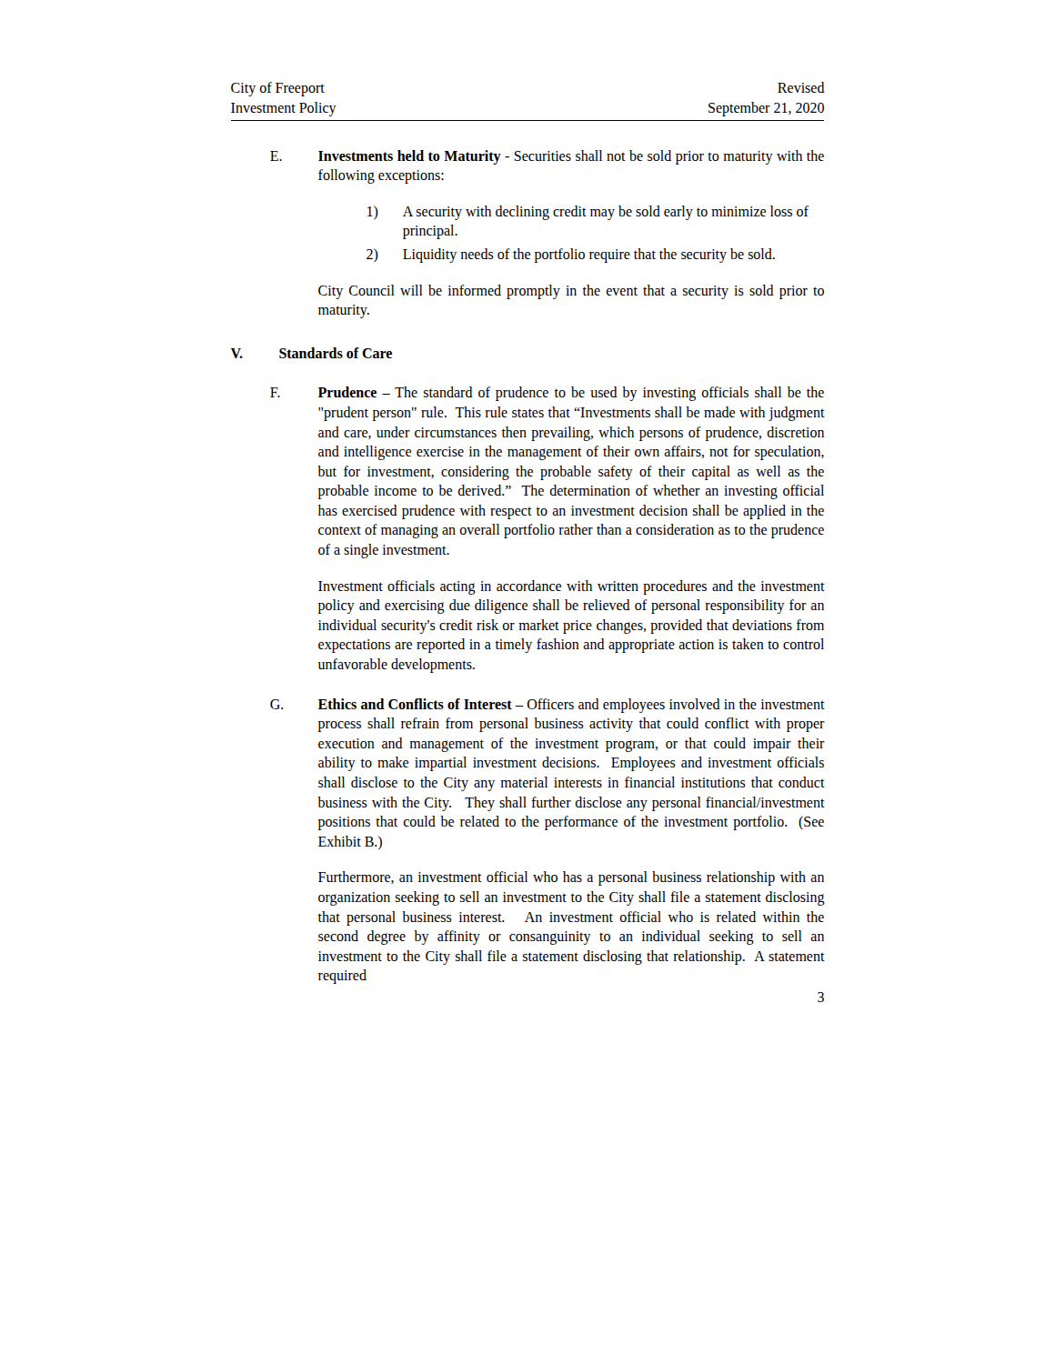| City of Freeport | Revised |
| Investment Policy | September 21, 2020 |
E.
Investments held to Maturity - Securities shall not be sold prior to maturity with the following exceptions:
1) A security with declining credit may be sold early to minimize loss of principal.
2) Liquidity needs of the portfolio require that the security be sold.
City Council will be informed promptly in the event that a security is sold prior to maturity.
V.
Standards of Care
F.
Prudence – The standard of prudence to be used by investing officials shall be the "prudent person" rule. This rule states that “Investments shall be made with judgment and care, under circumstances then prevailing, which persons of prudence, discretion and intelligence exercise in the management of their own affairs, not for speculation, but for investment, considering the probable safety of their capital as well as the probable income to be derived.” The determination of whether an investing official has exercised prudence with respect to an investment decision shall be applied in the context of managing an overall portfolio rather than a consideration as to the prudence of a single investment.
Investment officials acting in accordance with written procedures and the investment policy and exercising due diligence shall be relieved of personal responsibility for an individual security's credit risk or market price changes, provided that deviations from expectations are reported in a timely fashion and appropriate action is taken to control unfavorable developments.
G.
Ethics and Conflicts of Interest – Officers and employees involved in the investment process shall refrain from personal business activity that could conflict with proper execution and management of the investment program, or that could impair their ability to make impartial investment decisions. Employees and investment officials shall disclose to the City any material interests in financial institutions that conduct business with the City. They shall further disclose any personal financial/investment positions that could be related to the performance of the investment portfolio. (See Exhibit B.)
Furthermore, an investment official who has a personal business relationship with an organization seeking to sell an investment to the City shall file a statement disclosing that personal business interest. An investment official who is related within the second degree by affinity or consanguinity to an individual seeking to sell an investment to the City shall file a statement disclosing that relationship. A statement required
3